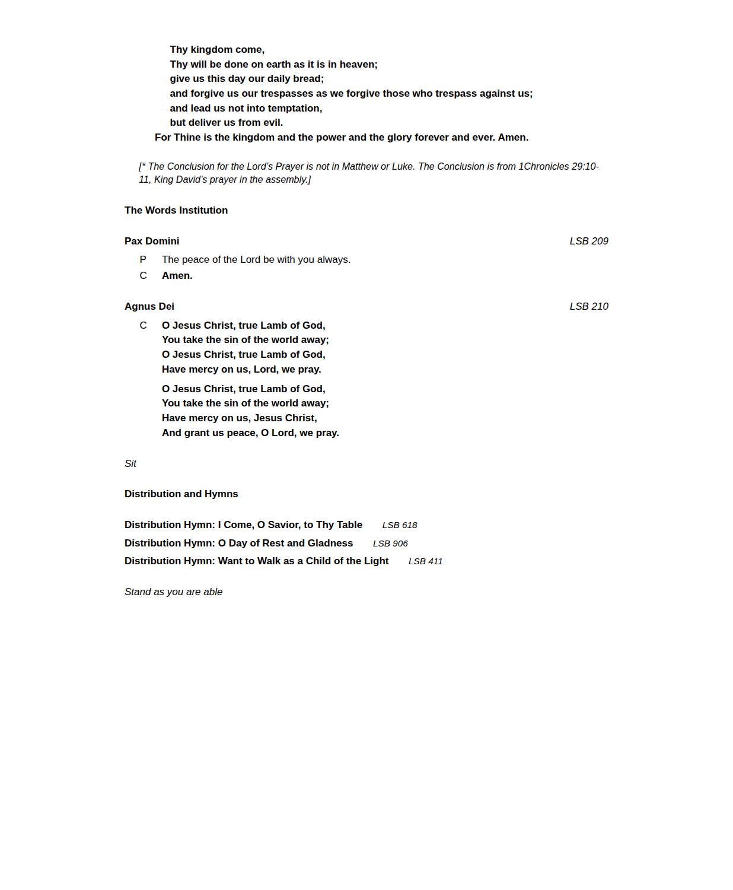Thy kingdom come,
Thy will be done on earth as it is in heaven;
give us this day our daily bread;
and forgive us our trespasses as we forgive those who trespass against us;
and lead us not into temptation,
but deliver us from evil.
For Thine is the kingdom and the power and the glory forever and ever. Amen.
[* The Conclusion for the Lord’s Prayer is not in Matthew or Luke. The Conclusion is from 1Chronicles 29:10-11, King David’s prayer in the assembly.]
The Words Institution
Pax Domini
LSB 209
P
The peace of the Lord be with you always.
C
Amen.
Agnus Dei
LSB 210
C
O Jesus Christ, true Lamb of God,
You take the sin of the world away;
O Jesus Christ, true Lamb of God,
Have mercy on us, Lord, we pray.
O Jesus Christ, true Lamb of God,
You take the sin of the world away;
Have mercy on us, Jesus Christ,
And grant us peace, O Lord, we pray.
Sit
Distribution and Hymns
Distribution Hymn: I Come, O Savior, to Thy Table LSB 618
Distribution Hymn: O Day of Rest and Gladness LSB 906
Distribution Hymn: Want to Walk as a Child of the Light LSB 411
Stand as you are able